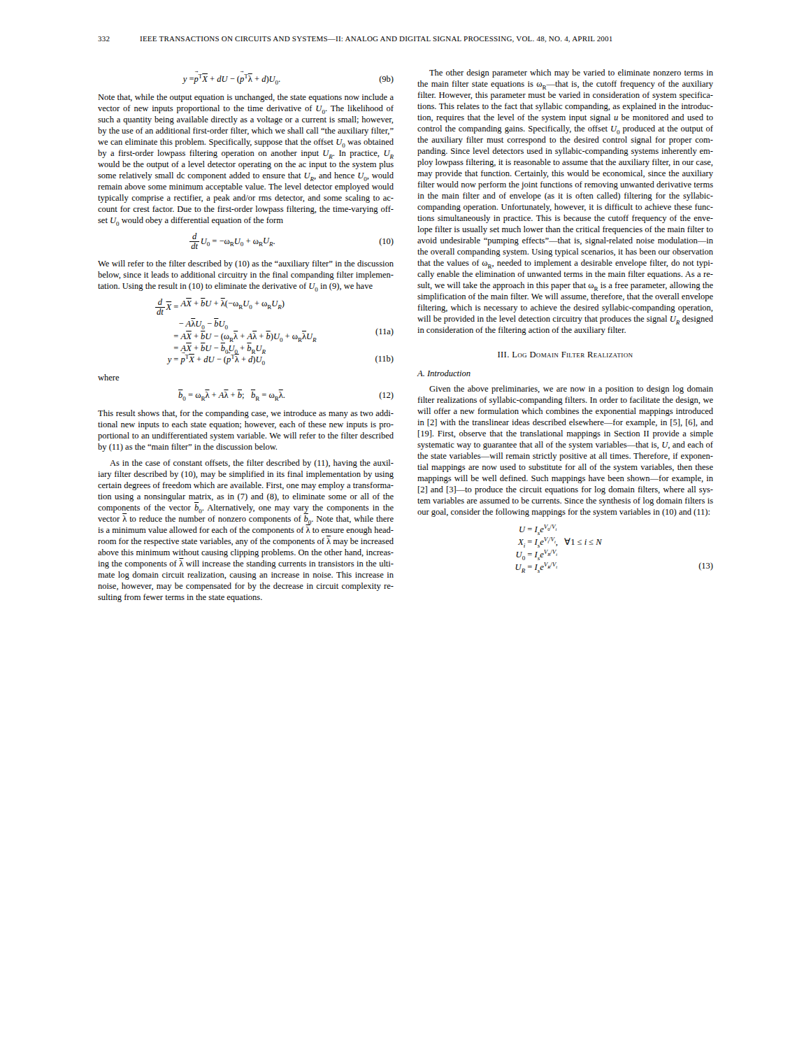332
IEEE TRANSACTIONS ON CIRCUITS AND SYSTEMS—II: ANALOG AND DIGITAL SIGNAL PROCESSING, VOL. 48, NO. 4, APRIL 2001
y =pTX + dU − (pTλ + d)U0.
(9b)
Note that, while the output equation is unchanged, the state equations now include a vector of new inputs proportional to the time derivative of U0. The likelihood of such a quantity being available directly as a voltage or a current is small; however, by the use of an additional first-order filter, which we shall call “the auxiliary filter,” we can eliminate this problem. Specifically, suppose that the offset U0 was obtained by a first-order lowpass filtering operation on another input UR. In practice, UR would be the output of a level detector operating on the ac input to the system plus some relatively small dc component added to ensure that UR, and hence U0, would remain above some minimum acceptable value. The level detector employed would typically comprise a rectifier, a peak and/or rms detector, and some scaling to account for crest factor. Due to the first-order lowpass filtering, the time-varying offset U0 would obey a differential equation of the form
ddt U0 = −ωRU0 + ωRUR.
(10)
We will refer to the filter described by (10) as the “auxiliary filter” in the discussion below, since it leads to additional circuitry in the final companding filter implementation. Using the result in (10) to eliminate the derivative of U0 in (9), we have
ddt X =
AX + bU + λ(−ωRU0 + ωRUR)
− AλU0 − bU0
=
AX + bU − (ωRλ + Aλ + b)U0 + ωRλUR
=
AX + bU − b0U0 + bRUR
y =
pTX + dU − (pTλ + d)U0
(11a)
(11b)
where
b0 = ωRλ + Aλ + b; bR = ωRλ.
(12)
This result shows that, for the companding case, we introduce as many as two additional new inputs to each state equation; however, each of these new inputs is proportional to an undifferentiated system variable. We will refer to the filter described by (11) as the “main filter” in the discussion below.
As in the case of constant offsets, the filter described by (11), having the auxiliary filter described by (10), may be simplified in its final implementation by using certain degrees of freedom which are available. First, one may employ a transformation using a nonsingular matrix, as in (7) and (8), to eliminate some or all of the components of the vector b0. Alternatively, one may vary the components in the vector λ to reduce the number of nonzero components of b0. Note that, while there is a minimum value allowed for each of the components of λ to ensure enough headroom for the respective state variables, any of the components of λ may be increased above this minimum without causing clipping problems. On the other hand, increasing the components of λ will increase the standing currents in transistors in the ultimate log domain circuit realization, causing an increase in noise. This increase in noise, however, may be compensated for by the decrease in circuit complexity resulting from fewer terms in the state equations.
The other design parameter which may be varied to eliminate nonzero terms in the main filter state equations is ωR—that is, the cutoff frequency of the auxiliary filter. However, this parameter must be varied in consideration of system specifications. This relates to the fact that syllabic companding, as explained in the introduction, requires that the level of the system input signal u be monitored and used to control the companding gains. Specifically, the offset U0 produced at the output of the auxiliary filter must correspond to the desired control signal for proper companding. Since level detectors used in syllabic-companding systems inherently employ lowpass filtering, it is reasonable to assume that the auxiliary filter, in our case, may provide that function. Certainly, this would be economical, since the auxiliary filter would now perform the joint functions of removing unwanted derivative terms in the main filter and of envelope (as it is often called) filtering for the syllabic-companding operation. Unfortunately, however, it is difficult to achieve these functions simultaneously in practice. This is because the cutoff frequency of the envelope filter is usually set much lower than the critical frequencies of the main filter to avoid undesirable “pumping effects”—that is, signal-related noise modulation—in the overall companding system. Using typical scenarios, it has been our observation that the values of ωR, needed to implement a desirable envelope filter, do not typically enable the elimination of unwanted terms in the main filter equations. As a result, we will take the approach in this paper that ωR is a free parameter, allowing the simplification of the main filter. We will assume, therefore, that the overall envelope filtering, which is necessary to achieve the desired syllabic-companding operation, will be provided in the level detection circuitry that produces the signal UR designed in consideration of the filtering action of the auxiliary filter.
III. Log Domain Filter Realization
A. Introduction
Given the above preliminaries, we are now in a position to design log domain filter realizations of syllabic-companding filters. In order to facilitate the design, we will offer a new formulation which combines the exponential mappings introduced in [2] with the translinear ideas described elsewhere—for example, in [5], [6], and [19]. First, observe that the translational mappings in Section II provide a simple systematic way to guarantee that all of the system variables—that is, U, and each of the state variables—will remain strictly positive at all times. Therefore, if exponential mappings are now used to substitute for all of the system variables, then these mappings will be well defined. Such mappings have been shown—for example, in [2] and [3]—to produce the circuit equations for log domain filters, where all system variables are assumed to be currents. Since the synthesis of log domain filters is our goal, consider the following mappings for the system variables in (10) and (11):
U =
Is eV0/Vt
Xi =
Is eVi/Vt, ∀1 ≤ i ≤ N
U0 =
Is eVB/Vt
UR =
Is eVR/Vt
(13)